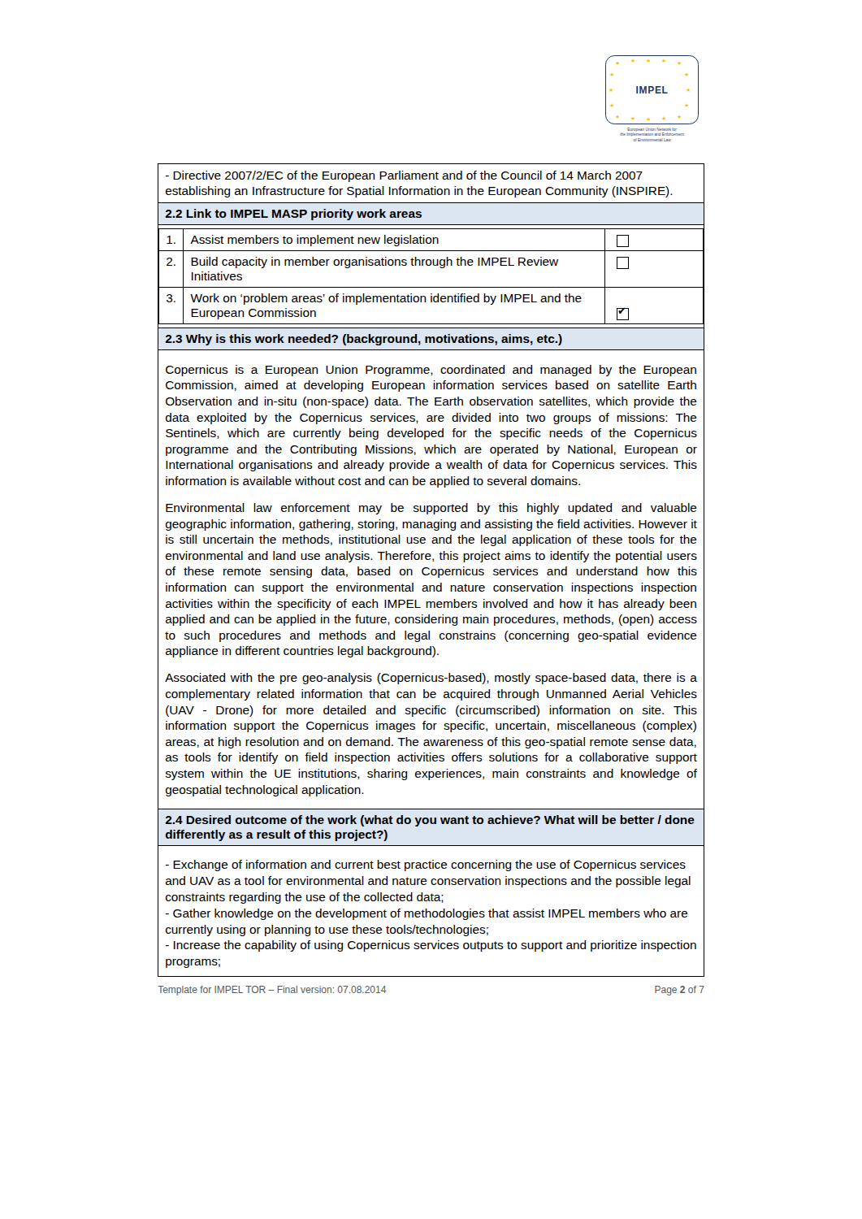★ ★ ★ ★ ★ ★ ★ ★ ★ ★ ★ ★ ★ ★ ★ ★
IMPEL
European Union Network for
the Implementation and Enforcement
of Environmental Law
| - Directive 2007/2/EC of the European Parliament and of the Council of 14 March 2007 establishing an Infrastructure for Spatial Information in the European Community (INSPIRE). |
| 2.2 Link to IMPEL MASP priority work areas |
| / 1. / Assist members to implement new legislation / / / 2. / Build capacity in member organisations through the IMPEL Review Initiatives / / / 3. / Work on ‘problem areas’ of implementation identified by IMPEL and the European Commission / / |
| 2.3 Why is this work needed? (background, motivations, aims, etc.) |
| Copernicus is a European Union Programme, coordinated and managed by the European Commission, aimed at developing European information services based on satellite Earth Observation and in-situ (non-space) data. The Earth observation satellites, which provide the data exploited by the Copernicus services, are divided into two groups of missions: The Sentinels, which are currently being developed for the specific needs of the Copernicus programme and the Contributing Missions, which are operated by National, European or International organisations and already provide a wealth of data for Copernicus services. This information is available without cost and can be applied to several domains. Environmental law enforcement may be supported by this highly updated and valuable geographic information, gathering, storing, managing and assisting the field activities. However it is still uncertain the methods, institutional use and the legal application of these tools for the environmental and land use analysis. Therefore, this project aims to identify the potential users of these remote sensing data, based on Copernicus services and understand how this information can support the environmental and nature conservation inspections inspection activities within the specificity of each IMPEL members involved and how it has already been applied and can be applied in the future, considering main procedures, methods, (open) access to such procedures and methods and legal constrains (concerning geo-spatial evidence appliance in different countries legal background). Associated with the pre geo-analysis (Copernicus-based), mostly space-based data, there is a complementary related information that can be acquired through Unmanned Aerial Vehicles (UAV - Drone) for more detailed and specific (circumscribed) information on site. This information support the Copernicus images for specific, uncertain, miscellaneous (complex) areas, at high resolution and on demand. The awareness of this geo-spatial remote sense data, as tools for identify on field inspection activities offers solutions for a collaborative support system within the UE institutions, sharing experiences, main constraints and knowledge of geospatial technological application. |
| 2.4 Desired outcome of the work (what do you want to achieve? What will be better / done differently as a result of this project?) |
| - Exchange of information and current best practice concerning the use of Copernicus services and UAV as a tool for environmental and nature conservation inspections and the possible legal constraints regarding the use of the collected data; - Gather knowledge on the development of methodologies that assist IMPEL members who are currently using or planning to use these tools/technologies; - Increase the capability of using Copernicus services outputs to support and prioritize inspection programs; |
Template for IMPEL TOR – Final version: 07.08.2014
Page 2 of 7